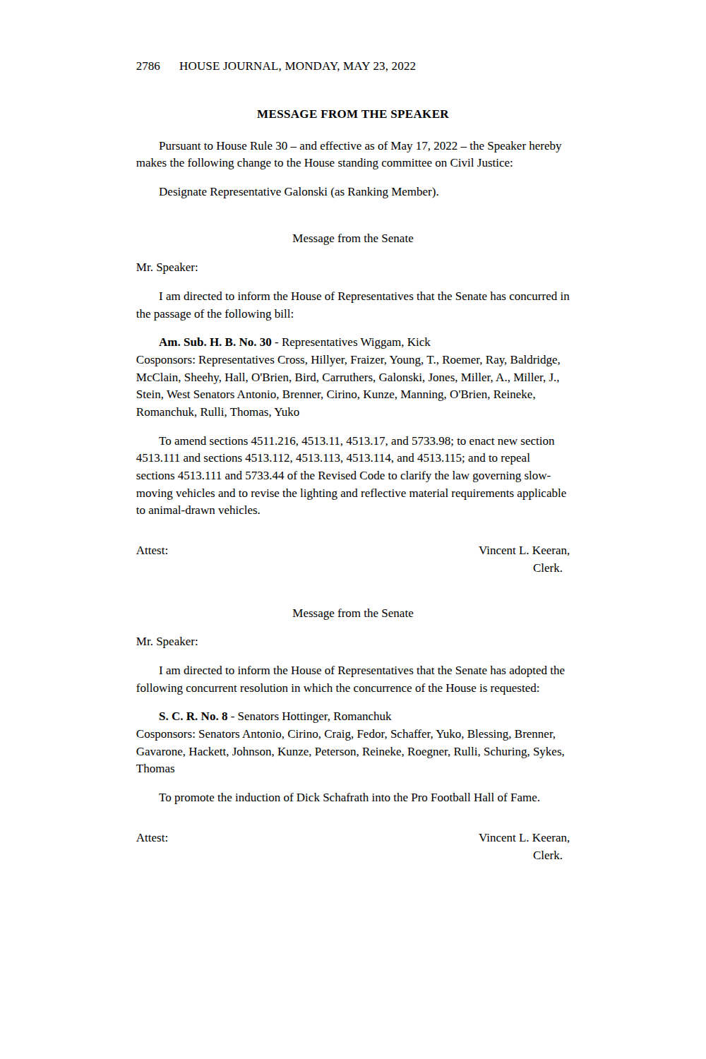2786 HOUSE JOURNAL, MONDAY, MAY 23, 2022
MESSAGE FROM THE SPEAKER
Pursuant to House Rule 30 – and effective as of May 17, 2022 – the Speaker hereby makes the following change to the House standing committee on Civil Justice:
Designate Representative Galonski (as Ranking Member).
Message from the Senate
Mr. Speaker:
I am directed to inform the House of Representatives that the Senate has concurred in the passage of the following bill:
Am. Sub. H. B. No. 30 - Representatives Wiggam, Kick
Cosponsors: Representatives Cross, Hillyer, Fraizer, Young, T., Roemer, Ray, Baldridge, McClain, Sheehy, Hall, O'Brien, Bird, Carruthers, Galonski, Jones, Miller, A., Miller, J., Stein, West Senators Antonio, Brenner, Cirino, Kunze, Manning, O'Brien, Reineke, Romanchuk, Rulli, Thomas, Yuko
To amend sections 4511.216, 4513.11, 4513.17, and 5733.98; to enact new section 4513.111 and sections 4513.112, 4513.113, 4513.114, and 4513.115; and to repeal sections 4513.111 and 5733.44 of the Revised Code to clarify the law governing slow-moving vehicles and to revise the lighting and reflective material requirements applicable to animal-drawn vehicles.
Attest:
Vincent L. Keeran,Clerk.
Message from the Senate
Mr. Speaker:
I am directed to inform the House of Representatives that the Senate has adopted the following concurrent resolution in which the concurrence of the House is requested:
S. C. R. No. 8 - Senators Hottinger, Romanchuk
Cosponsors: Senators Antonio, Cirino, Craig, Fedor, Schaffer, Yuko, Blessing, Brenner, Gavarone, Hackett, Johnson, Kunze, Peterson, Reineke, Roegner, Rulli, Schuring, Sykes, Thomas
To promote the induction of Dick Schafrath into the Pro Football Hall of Fame.
Attest:
Vincent L. Keeran,Clerk.